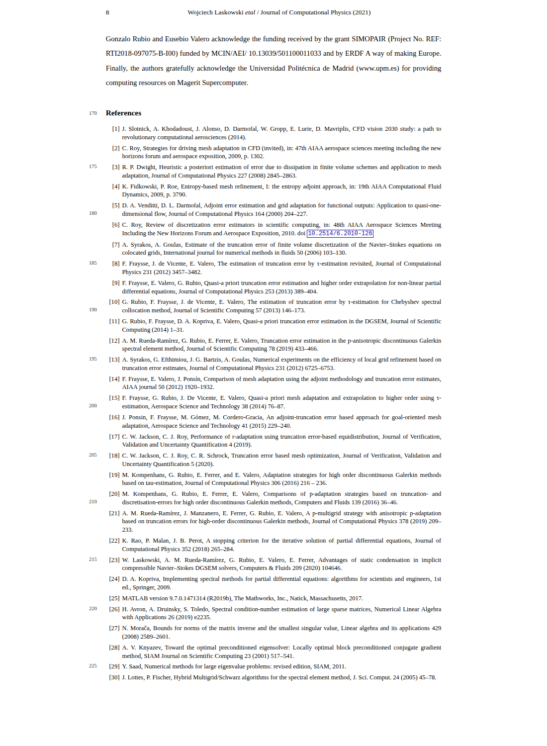8 Wojciech Laskowski etal / Journal of Computational Physics (2021)
Gonzalo Rubio and Eusebio Valero acknowledge the funding received by the grant SIMOPAIR (Project No. REF: RTI2018-097075-B-I00) funded by MCIN/AEI/ 10.13039/501100011033 and by ERDF A way of making Europe. Finally, the authors gratefully acknowledge the Universidad Politécnica de Madrid (www.upm.es) for providing computing resources on Magerit Supercomputer.
170 References
[1] J. Slotnick, A. Khodadoust, J. Alonso, D. Darmofal, W. Gropp, E. Lurie, D. Mavriplis, CFD vision 2030 study: a path to revolutionary computational aerosciences (2014).
[2] C. Roy, Strategies for driving mesh adaptation in CFD (invited), in: 47th AIAA aerospace sciences meeting including the new horizons forum and aerospace exposition, 2009, p. 1302.
175[3] R. P. Dwight, Heuristic a posteriori estimation of error due to dissipation in finite volume schemes and application to mesh adaptation, Journal of Computational Physics 227 (2008) 2845–2863.
[4] K. Fidkowski, P. Roe, Entropy-based mesh refinement, I: the entropy adjoint approach, in: 19th AIAA Computational Fluid Dynamics, 2009, p. 3790.
[5] D. A. Venditti, D. L. Darmofal, Adjoint error estimation and grid adaptation for functional outputs: Application to quasi-one-dimensional 180flow, Journal of Computational Physics 164 (2000) 204–227.
[6] C. Roy, Review of discretization error estimators in scientific computing, in: 48th AIAA Aerospace Sciences Meeting Including the New Horizons Forum and Aerospace Exposition, 2010. doi 10.2514/6.2010-126
[7] A. Syrakos, A. Goulas, Estimate of the truncation error of finite volume discretization of the Navier–Stokes equations on colocated grids, International journal for numerical methods in fluids 50 (2006) 103–130.
185[8] F. Fraysse, J. de Vicente, E. Valero, The estimation of truncation error by τ-estimation revisited, Journal of Computational Physics 231 (2012) 3457–3482.
[9] F. Fraysse, E. Valero, G. Rubio, Quasi-a priori truncation error estimation and higher order extrapolation for non-linear partial differential equations, Journal of Computational Physics 253 (2013) 389–404.
[10] G. Rubio, F. Fraysse, J. de Vicente, E. Valero, The estimation of truncation error by τ-estimation for Chebyshev spectral collocation method, 190 Journal of Scientific Computing 57 (2013) 146–173.
[11] G. Rubio, F. Fraysse, D. A. Kopriva, E. Valero, Quasi-a priori truncation error estimation in the DGSEM, Journal of Scientific Computing (2014) 1–31.
[12] A. M. Rueda-Ramírez, G. Rubio, E. Ferrer, E. Valero, Truncation error estimation in the p-anisotropic discontinuous Galerkin spectral element method, Journal of Scientific Computing 78 (2019) 433–466.
195[13] A. Syrakos, G. Efthimiou, J. G. Bartzis, A. Goulas, Numerical experiments on the efficiency of local grid refinement based on truncation error estimates, Journal of Computational Physics 231 (2012) 6725–6753.
[14] F. Fraysse, E. Valero, J. Ponsín, Comparison of mesh adaptation using the adjoint methodology and truncation error estimates, AIAA journal 50 (2012) 1920–1932.
[15] F. Fraysse, G. Rubio, J. De Vicente, E. Valero, Quasi-a priori mesh adaptation and extrapolation to higher order using τ-estimation, Aerospace 200 Science and Technology 38 (2014) 76–87.
[16] J. Ponsin, F. Fraysse, M. Gómez, M. Cordero-Gracia, An adjoint-truncation error based approach for goal-oriented mesh adaptation, Aerospace Science and Technology 41 (2015) 229–240.
[17] C. W. Jackson, C. J. Roy, Performance of r-adaptation using truncation error-based equidistribution, Journal of Verification, Validation and Uncertainty Quantification 4 (2019).
205[18] C. W. Jackson, C. J. Roy, C. R. Schrock, Truncation error based mesh optimization, Journal of Verification, Validation and Uncertainty Quantification 5 (2020).
[19] M. Kompenhans, G. Rubio, E. Ferrer, and E. Valero, Adaptation strategies for high order discontinuous Galerkin methods based on tau-estimation, Journal of Computational Physics 306 (2016) 216 – 236.
[20] M. Kompenhans, G. Rubio, E. Ferrer, E. Valero, Comparisons of p-adaptation strategies based on truncation- and discretisation-errors for 210high order discontinuous Galerkin methods, Computers and Fluids 139 (2016) 36–46.
[21] A. M. Rueda-Ramírez, J. Manzanero, E. Ferrer, G. Rubio, E. Valero, A p-multigrid strategy with anisotropic p-adaptation based on truncation errors for high-order discontinuous Galerkin methods, Journal of Computational Physics 378 (2019) 209–233.
[22] K. Rao, P. Malan, J. B. Perot, A stopping criterion for the iterative solution of partial differential equations, Journal of Computational Physics 352 (2018) 265–284.
215[23] W. Laskowski, A. M. Rueda-Ramírez, G. Rubio, E. Valero, E. Ferrer, Advantages of static condensation in implicit compressible Navier–Stokes DGSEM solvers, Computers & Fluids 209 (2020) 104646.
[24] D. A. Kopriva, Implementing spectral methods for partial differential equations: algorithms for scientists and engineers, 1st ed., Springer, 2009.
[25] MATLAB version 9.7.0.1471314 (R2019b), The Mathworks, Inc., Natick, Massachusetts, 2017.
220[26] H. Avron, A. Druinsky, S. Toledo, Spectral condition-number estimation of large sparse matrices, Numerical Linear Algebra with Applications 26 (2019) e2235.
[27] N. Morača, Bounds for norms of the matrix inverse and the smallest singular value, Linear algebra and its applications 429 (2008) 2589–2601.
[28] A. V. Knyazev, Toward the optimal preconditioned eigensolver: Locally optimal block preconditioned conjugate gradient method, SIAM Journal on Scientific Computing 23 (2001) 517–541.
225[29] Y. Saad, Numerical methods for large eigenvalue problems: revised edition, SIAM, 2011.
[30] J. Lottes, P. Fischer, Hybrid Multigrid/Schwarz algorithms for the spectral element method, J. Sci. Comput. 24 (2005) 45–78.